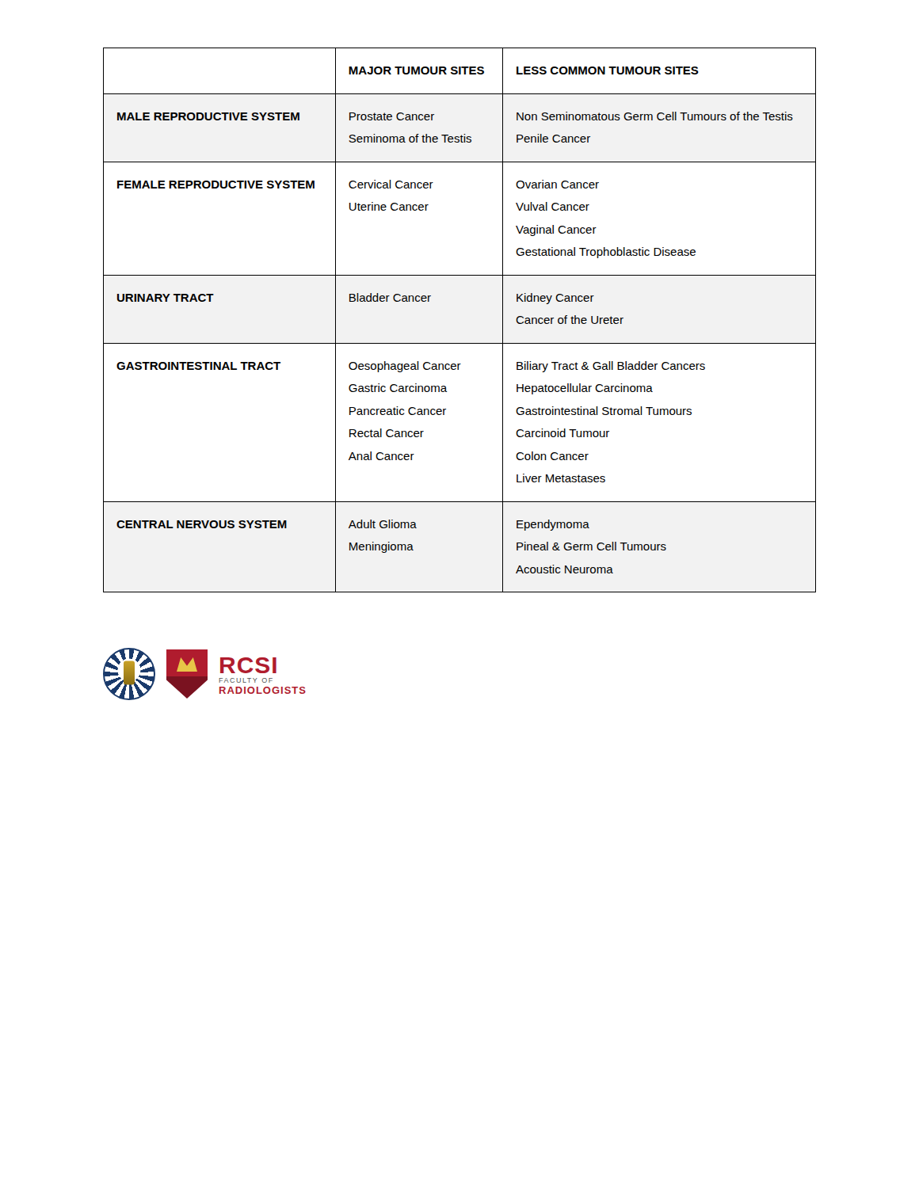| | MAJOR TUMOUR SITES | LESS COMMON TUMOUR SITES |
| --- | --- | --- |
| MALE REPRODUCTIVE SYSTEM | Prostate Cancer Seminoma of the Testis | Non Seminomatous Germ Cell Tumours of the Testis Penile Cancer |
| FEMALE REPRODUCTIVE SYSTEM | Cervical Cancer Uterine Cancer | Ovarian Cancer Vulval Cancer Vaginal Cancer Gestational Trophoblastic Disease |
| URINARY TRACT | Bladder Cancer | Kidney Cancer Cancer of the Ureter |
| GASTROINTESTINAL TRACT | Oesophageal Cancer Gastric Carcinoma Pancreatic Cancer Rectal Cancer Anal Cancer | Biliary Tract & Gall Bladder Cancers Hepatocellular Carcinoma Gastrointestinal Stromal Tumours Carcinoid Tumour Colon Cancer Liver Metastases |
| CENTRAL NERVOUS SYSTEM | Adult Glioma Meningioma | Ependymoma Pineal & Germ Cell Tumours Acoustic Neuroma |
RCSI
Faculty of
Radiologists